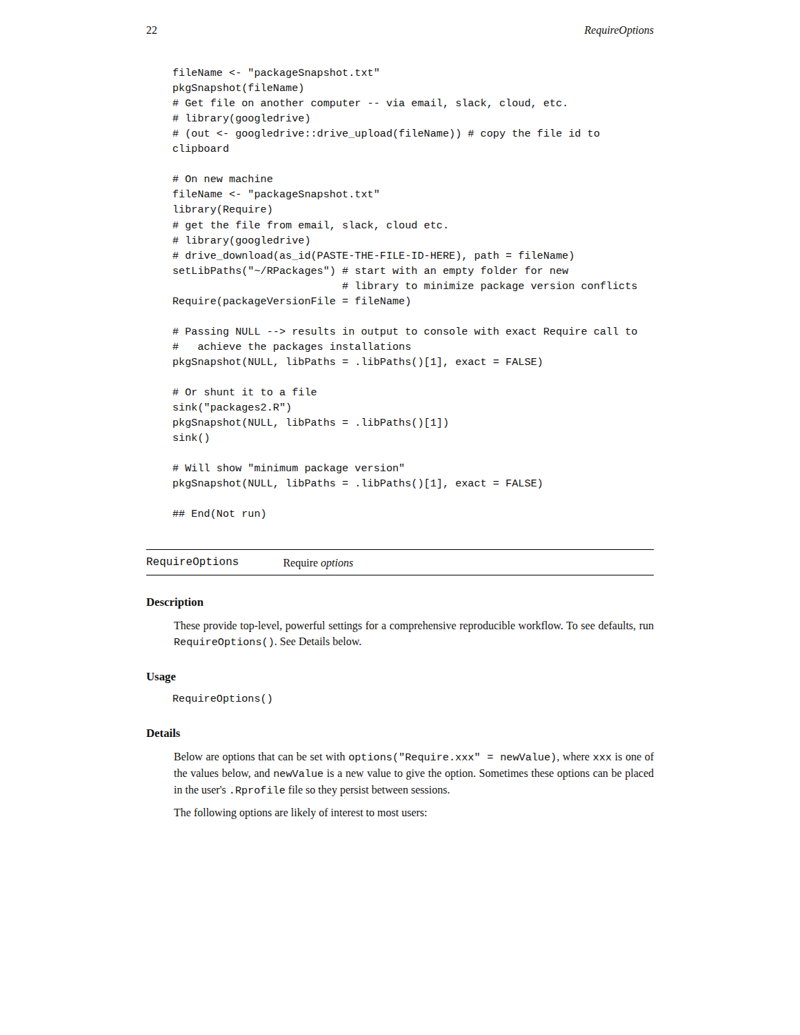22 RequireOptions
fileName <- "packageSnapshot.txt"
pkgSnapshot(fileName)
# Get file on another computer -- via email, slack, cloud, etc.
# library(googledrive)
# (out <- googledrive::drive_upload(fileName)) # copy the file id to clipboard

# On new machine
fileName <- "packageSnapshot.txt"
library(Require)
# get the file from email, slack, cloud etc.
# library(googledrive)
# drive_download(as_id(PASTE-THE-FILE-ID-HERE), path = fileName)
setLibPaths("~/RPackages") # start with an empty folder for new
                           # library to minimize package version conflicts
Require(packageVersionFile = fileName)

# Passing NULL --> results in output to console with exact Require call to
#   achieve the packages installations
pkgSnapshot(NULL, libPaths = .libPaths()[1], exact = FALSE)

# Or shunt it to a file
sink("packages2.R")
pkgSnapshot(NULL, libPaths = .libPaths()[1])
sink()

# Will show "minimum package version"
pkgSnapshot(NULL, libPaths = .libPaths()[1], exact = FALSE)

## End(Not run)
RequireOptions Require options
Description
These provide top-level, powerful settings for a comprehensive reproducible workflow. To see defaults, run RequireOptions(). See Details below.
Usage
RequireOptions()
Details
Below are options that can be set with options("Require.xxx" = newValue), where xxx is one of the values below, and newValue is a new value to give the option. Sometimes these options can be placed in the user's .Rprofile file so they persist between sessions.
The following options are likely of interest to most users: